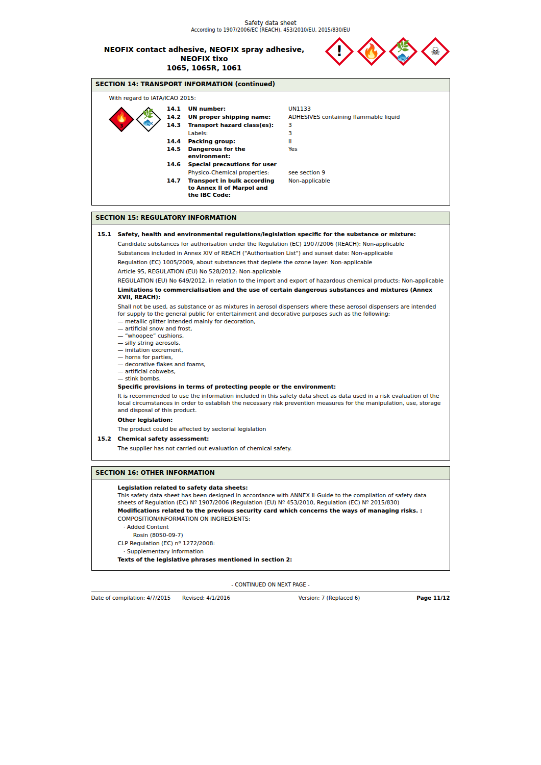Safety data sheet
According to 1907/2006/EC (REACH), 453/2010/EU, 2015/830/EU
NEOFIX contact adhesive, NEOFIX spray adhesive, NEOFIX tixo
1065, 1065R, 1061
!
🔥
🌿🐟
☠
SECTION 14: TRANSPORT INFORMATION (continued)
With regard to IATA/ICAO 2015:
🔥
3
🌿🐟
| 14.1 | UN number: | UN1133 |
| 14.2 | UN proper shipping name: | ADHESIVES containing flammable liquid |
| 14.3 | Transport hazard class(es): | 3 |
| | Labels: | 3 |
| 14.4 | Packing group: | II |
| 14.5 | Dangerous for the environment: | Yes |
| 14.6 | Special precautions for user |
| | Physico-Chemical properties: | see section 9 |
| 14.7 | Transport in bulk according to Annex II of Marpol and the IBC Code: | Non-applicable |
SECTION 15: REGULATORY INFORMATION
15.1
Safety, health and environmental regulations/legislation specific for the substance or mixture:
Candidate substances for authorisation under the Regulation (EC) 1907/2006 (REACH): Non-applicable
Substances included in Annex XIV of REACH ("Authorisation List") and sunset date: Non-applicable
Regulation (EC) 1005/2009, about substances that deplete the ozone layer: Non-applicable
Article 95, REGULATION (EU) No 528/2012: Non-applicable
REGULATION (EU) No 649/2012, in relation to the import and export of hazardous chemical products: Non-applicable
Limitations to commercialisation and the use of certain dangerous substances and mixtures (Annex XVII, REACH):
Shall not be used, as substance or as mixtures in aerosol dispensers where these aerosol dispensers are intended for supply to the general public for entertainment and decorative purposes such as the following:
— metallic glitter intended mainly for decoration,
— artificial snow and frost,
— “whoopee” cushions,
— silly string aerosols,
— imitation excrement,
— horns for parties,
— decorative flakes and foams,
— artificial cobwebs,
— stink bombs.
Specific provisions in terms of protecting people or the environment:
It is recommended to use the information included in this safety data sheet as data used in a risk evaluation of the local circumstances in order to establish the necessary risk prevention measures for the manipulation, use, storage and disposal of this product.
Other legislation:
The product could be affected by sectorial legislation
15.2
Chemical safety assessment:
The supplier has not carried out evaluation of chemical safety.
SECTION 16: OTHER INFORMATION
Legislation related to safety data sheets:
This safety data sheet has been designed in accordance with ANNEX II-Guide to the compilation of safety data sheets of Regulation (EC) Nº 1907/2006 (Regulation (EU) Nº 453/2010, Regulation (EC) Nº 2015/830)
Modifications related to the previous security card which concerns the ways of managing risks. :
COMPOSITION/INFORMATION ON INGREDIENTS:
· Added Content
Rosin (8050-09-7)
CLP Regulation (EC) nº 1272/2008:
· Supplementary information
Texts of the legislative phrases mentioned in section 2:
- CONTINUED ON NEXT PAGE -
Date of compilation: 4/7/2015 Revised: 4/1/2016
Version: 7 (Replaced 6)
Page 11/12